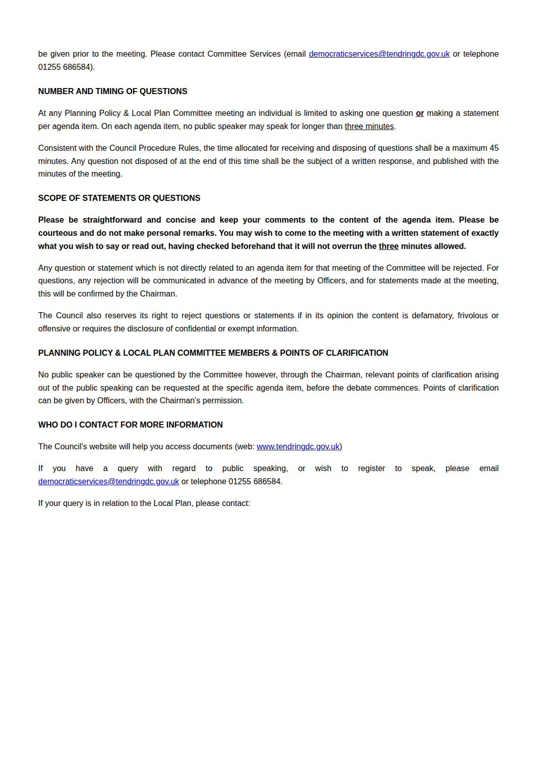be given prior to the meeting. Please contact Committee Services (email democraticservices@tendringdc.gov.uk or telephone 01255 686584).
Number and Timing of Questions
At any Planning Policy & Local Plan Committee meeting an individual is limited to asking one question or making a statement per agenda item. On each agenda item, no public speaker may speak for longer than three minutes.
Consistent with the Council Procedure Rules, the time allocated for receiving and disposing of questions shall be a maximum 45 minutes. Any question not disposed of at the end of this time shall be the subject of a written response, and published with the minutes of the meeting.
Scope of Statements or Questions
Please be straightforward and concise and keep your comments to the content of the agenda item. Please be courteous and do not make personal remarks. You may wish to come to the meeting with a written statement of exactly what you wish to say or read out, having checked beforehand that it will not overrun the three minutes allowed.
Any question or statement which is not directly related to an agenda item for that meeting of the Committee will be rejected. For questions, any rejection will be communicated in advance of the meeting by Officers, and for statements made at the meeting, this will be confirmed by the Chairman.
The Council also reserves its right to reject questions or statements if in its opinion the content is defamatory, frivolous or offensive or requires the disclosure of confidential or exempt information.
Planning Policy & Local Plan Committee Members & Points of Clarification
No public speaker can be questioned by the Committee however, through the Chairman, relevant points of clarification arising out of the public speaking can be requested at the specific agenda item, before the debate commences. Points of clarification can be given by Officers, with the Chairman's permission.
Who Do I Contact for More Information
The Council's website will help you access documents (web: www.tendringdc.gov.uk)
If you have a query with regard to public speaking, or wish to register to speak, please email democraticservices@tendringdc.gov.uk or telephone 01255 686584.
If your query is in relation to the Local Plan, please contact: